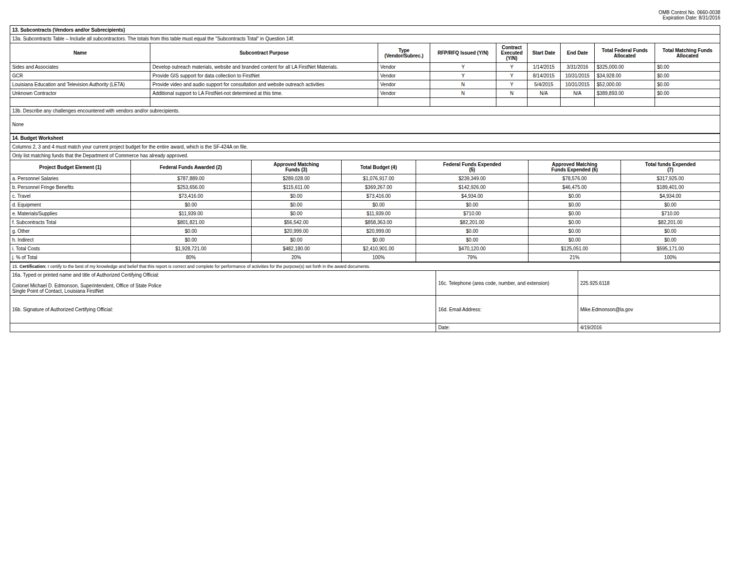OMB Control No. 0660-0038
Expiration Date: 8/31/2016
| 13. Subcontracts (Vendors and/or Subrecipients) |
| 13a. Subcontracts Table – Include all subcontractors. The totals from this table must equal the "Subcontracts Total" in Question 14f. |
| Name | Subcontract Purpose | Type (Vendor/Subrec.) | RFP/RFQ Issued (Y/N) | Contract Executed (Y/N) | Start Date | End Date | Total Federal Funds Allocated | Total Matching Funds Allocated |
| Sides and Associates | Develop outreach materials, website and branded content for all LA FirstNet Materials. | Vendor | Y | Y | 1/14/2015 | 3/31/2016 | $325,000.00 | $0.00 |
| GCR | Provide GIS support for data collection to FirstNet | Vendor | Y | Y | 8/14/2015 | 10/31/2015 | $34,928.00 | $0.00 |
| Louisiana Education and Television Authority (LETA) | Provide video and audio support for consultation and website outreach activities | Vendor | N | Y | 5/4/2015 | 10/31/2015 | $52,000.00 | $0.00 |
| Unknown Contractor | Additional support to LA FirstNet-not determined at this time. | Vendor | N | N | N/A | N/A | $389,893.00 | $0.00 |
| 13b. Describe any challenges encountered with vendors and/or subrecipients. |
| None |
| 14. Budget Worksheet |
| Columns 2, 3 and 4 must match your current project budget for the entire award, which is the SF-424A on file. |
| Only list matching funds that the Department of Commerce has already approved. |
| Project Budget Element (1) | Federal Funds Awarded (2) | Approved Matching Funds (3) | Total Budget (4) | Federal Funds Expended (5) | Approved Matching Funds Expended (6) | Total funds Expended (7) |
| a. Personnel Salaries | $787,889.00 | $289,028.00 | $1,076,917.00 | $239,349.00 | $78,576.00 | $317,925.00 |
| b. Personnel Fringe Benefits | $253,656.00 | $115,611.00 | $369,267.00 | $142,926.00 | $46,475.00 | $189,401.00 |
| c. Travel | $73,416.00 | $0.00 | $73,416.00 | $4,934.00 | $0.00 | $4,934.00 |
| d. Equipment | $0.00 | $0.00 | $0.00 | $0.00 | $0.00 | $0.00 |
| e. Materials/Supplies | $11,939.00 | $0.00 | $11,939.00 | $710.00 | $0.00 | $710.00 |
| f. Subcontracts Total | $801,821.00 | $56,542.00 | $858,363.00 | $82,201.00 | $0.00 | $82,201.00 |
| g. Other | $0.00 | $20,999.00 | $20,999.00 | $0.00 | $0.00 | $0.00 |
| h. Indirect | $0.00 | $0.00 | $0.00 | $0.00 | $0.00 | $0.00 |
| i. Total Costs | $1,928,721.00 | $482,180.00 | $2,410,901.00 | $470,120.00 | $125,051.00 | $595,171.00 |
| j. % of Total | 80% | 20% | 100% | 79% | 21% | 100% |
| 15. Certification: I certify to the best of my knowledge and belief that this report is correct and complete for performance of activities for the purpose(s) set forth in the award documents. |
| 16a. Typed or printed name and title of Authorized Certifying Official: Colonel Michael D. Edmonson, Superintendent, Office of State Police Single Point of Contact, Louisiana FirstNet | 16c. Telephone (area code, number, and extension) | 225.925.6118 |
| 16b. Signature of Authorized Certifying Official: | 16d. Email Address: | Mike.Edmonson@la.gov |
| | Date: | 4/19/2016 |